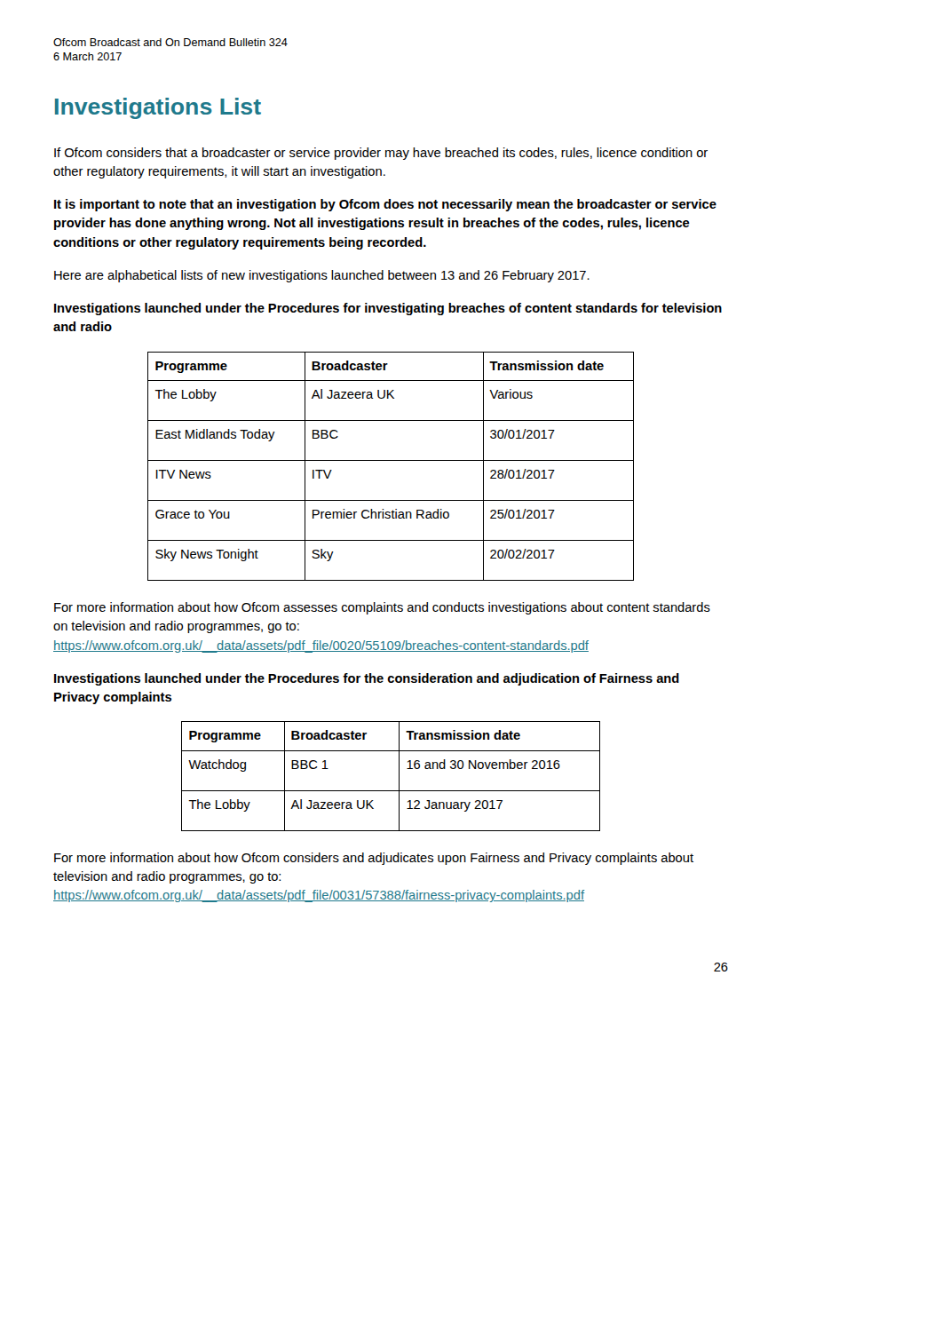Ofcom Broadcast and On Demand Bulletin 324
6 March 2017
Investigations List
If Ofcom considers that a broadcaster or service provider may have breached its codes, rules, licence condition or other regulatory requirements, it will start an investigation.
It is important to note that an investigation by Ofcom does not necessarily mean the broadcaster or service provider has done anything wrong. Not all investigations result in breaches of the codes, rules, licence conditions or other regulatory requirements being recorded.
Here are alphabetical lists of new investigations launched between 13 and 26 February 2017.
Investigations launched under the Procedures for investigating breaches of content standards for television and radio
| Programme | Broadcaster | Transmission date |
| --- | --- | --- |
| The Lobby | Al Jazeera UK | Various |
| East Midlands Today | BBC | 30/01/2017 |
| ITV News | ITV | 28/01/2017 |
| Grace to You | Premier Christian Radio | 25/01/2017 |
| Sky News Tonight | Sky | 20/02/2017 |
For more information about how Ofcom assesses complaints and conducts investigations about content standards on television and radio programmes, go to:
https://www.ofcom.org.uk/__data/assets/pdf_file/0020/55109/breaches-content-standards.pdf
Investigations launched under the Procedures for the consideration and adjudication of Fairness and Privacy complaints
| Programme | Broadcaster | Transmission date |
| --- | --- | --- |
| Watchdog | BBC 1 | 16 and 30 November 2016 |
| The Lobby | Al Jazeera UK | 12 January 2017 |
For more information about how Ofcom considers and adjudicates upon Fairness and Privacy complaints about television and radio programmes, go to:
https://www.ofcom.org.uk/__data/assets/pdf_file/0031/57388/fairness-privacy-complaints.pdf
26